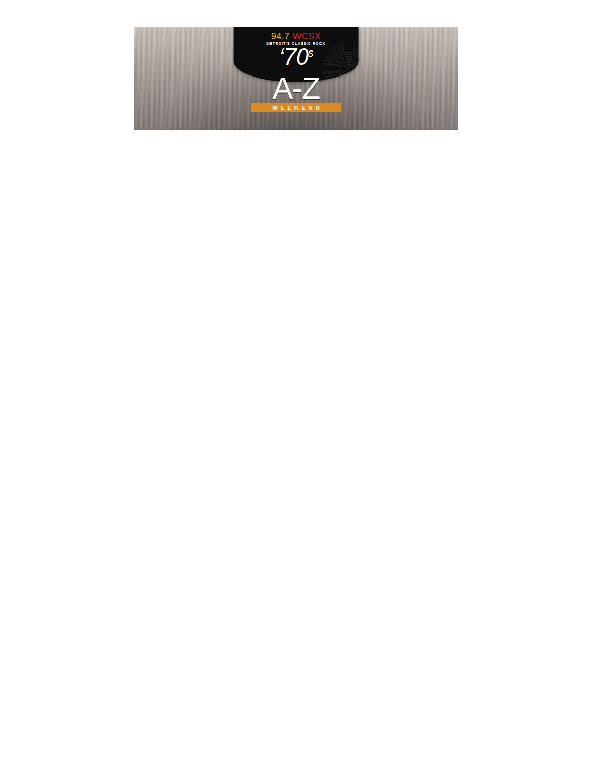94.7 WCSX
DETROIT'S CLASSIC ROCK
‘70s
A-Z
WEEKEND